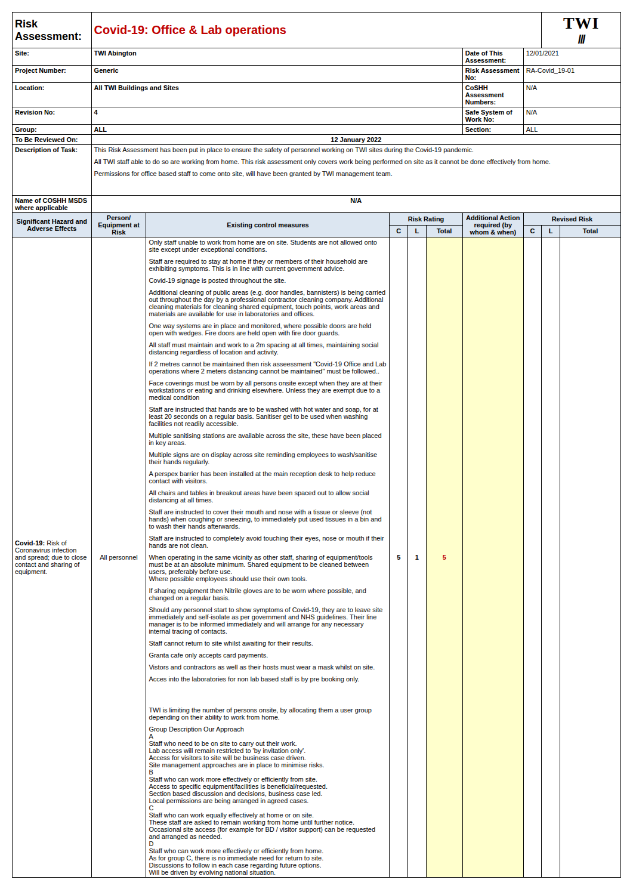| Risk Assessment: | Covid-19: Office & Lab operations | TWI /// |
| Site: | TWI Abington | Date of This Assessment: | 12/01/2021 |
| Project Number: | Generic | Risk Assessment No: | RA-Covid_19-01 |
| Location: | All TWI Buildings and Sites | CoSHH Assessment Numbers: | N/A |
| Revision No: | 4 | Safe System of Work No: | N/A |
| Group: | ALL | Section: | ALL |
| To Be Reviewed On: | 12 January 2022 |
| Description of Task: | This Risk Assessment has been put in place to ensure the safety of personnel working on TWI sites during the Covid-19 pandemic. All TWI staff able to do so are working from home. This risk assessment only covers work being performed on site as it cannot be done effectively from home. Permissions for office based staff to come onto site, will have been granted by TWI management team. |
| Name of COSHH MSDS where applicable | N/A |
| Significant Hazard and Adverse Effects | Person/ Equipment at Risk | Existing control measures | Risk Rating | Additional Action required (by whom & when) | Revised Risk |
| C | L | Total | C | L | Total |
| Covid-19: Risk of Coronavirus infection and spread; due to close contact and sharing of equipment. | All personnel | Only staff unable to work from home are on site. Students are not allowed onto site except under exceptional conditions. Staff are required to stay at home if they or members of their household are exhibiting symptoms. This is in line with current government advice. Covid-19 signage is posted throughout the site. Additional cleaning of public areas (e.g. door handles, bannisters) is being carried out throughout the day by a professional contractor cleaning company. Additional cleaning materials for cleaning shared equipment, touch points, work areas and materials are available for use in laboratories and offices. One way systems are in place and monitored, where possible doors are held open with wedges. Fire doors are held open with fire door guards. All staff must maintain and work to a 2m spacing at all times, maintaining social distancing regardless of location and activity. If 2 metres cannot be maintained then risk asseessment "Covid-19 Office and Lab operations where 2 meters distancing cannot be maintained" must be followed.. Face coverings must be worn by all persons onsite except when they are at their workstations or eating and drinking elsewhere. Unless they are exempt due to a medical condition Staff are instructed that hands are to be washed with hot water and soap, for at least 20 seconds on a regular basis. Sanitiser gel to be used when washing facilities not readily accessible. Multiple sanitising stations are available across the site, these have been placed in key areas. Multiple signs are on display across site reminding employees to wash/sanitise their hands regularly. A perspex barrier has been installed at the main reception desk to help reduce contact with visitors. All chairs and tables in breakout areas have been spaced out to allow social distancing at all times. Staff are instructed to cover their mouth and nose with a tissue or sleeve (not hands) when coughing or sneezing, to immediately put used tissues in a bin and to wash their hands afterwards. Staff are instructed to completely avoid touching their eyes, nose or mouth if their hands are not clean. When operating in the same vicinity as other staff, sharing of equipment/tools must be at an absolute minimum. Shared equipment to be cleaned between users, preferably before use. Where possible employees should use their own tools. If sharing equipment then Nitrile gloves are to be worn where possible, and changed on a regular basis. Should any personnel start to show symptoms of Covid-19, they are to leave site immediately and self-isolate as per government and NHS guidelines. Their line manager is to be informed immediately and will arrange for any necessary internal tracing of contacts. Staff cannot return to site whilst awaiting for their results. Granta cafe only accepts card payments. Vistors and contractors as well as their hosts must wear a mask whilst on site. Acces into the laboratories for non lab based staff is by pre booking only. TWI is limiting the number of persons onsite, by allocating them a user group depending on their ability to work from home. Group Description Our Approach A Staff who need to be on site to carry out their work. Lab access will remain restricted to 'by invitation only'. Access for visitors to site will be business case driven. Site management approaches are in place to minimise risks. B Staff who can work more effectively or efficiently from site. Access to specific equipment/facilities is beneficial/requested. Section based discussion and decisions, business case led. Local permissions are being arranged in agreed cases. C Staff who can work equally effectively at home or on site. These staff are asked to remain working from home until further notice. Occasional site access (for example for BD / visitor support) can be requested and arranged as needed. D Staff who can work more effectively or efficiently from home. As for group C, there is no immediate need for return to site. Discussions to follow in each case regarding future options. Will be driven by evolving national situation. | 5 | 1 | 5 | | | | |